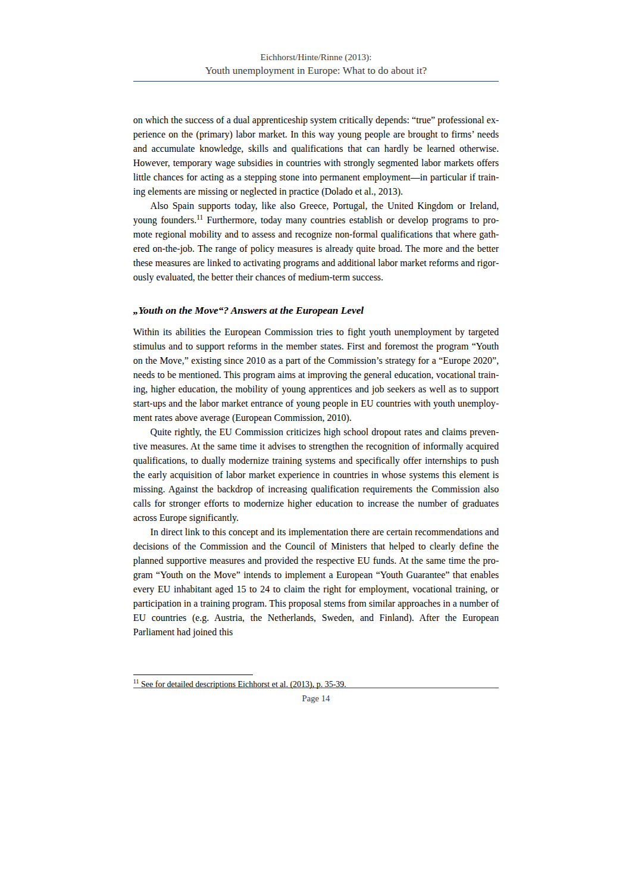Eichhorst/Hinte/Rinne (2013): Youth unemployment in Europe: What to do about it?
on which the success of a dual apprenticeship system critically depends: “true” professional experience on the (primary) labor market. In this way young people are brought to firms’ needs and accumulate knowledge, skills and qualifications that can hardly be learned otherwise. However, temporary wage subsidies in countries with strongly segmented labor markets offers little chances for acting as a stepping stone into permanent employment—in particular if training elements are missing or neglected in practice (Dolado et al., 2013).
Also Spain supports today, like also Greece, Portugal, the United Kingdom or Ireland, young founders.11 Furthermore, today many countries establish or develop programs to promote regional mobility and to assess and recognize non-formal qualifications that where gathered on-the-job. The range of policy measures is already quite broad. The more and the better these measures are linked to activating programs and additional labor market reforms and rigorously evaluated, the better their chances of medium-term success.
„Youth on the Move“? Answers at the European Level
Within its abilities the European Commission tries to fight youth unemployment by targeted stimulus and to support reforms in the member states. First and foremost the program “Youth on the Move,” existing since 2010 as a part of the Commission’s strategy for a “Europe 2020”, needs to be mentioned. This program aims at improving the general education, vocational training, higher education, the mobility of young apprentices and job seekers as well as to support start-ups and the labor market entrance of young people in EU countries with youth unemployment rates above average (European Commission, 2010).
Quite rightly, the EU Commission criticizes high school dropout rates and claims preventive measures. At the same time it advises to strengthen the recognition of informally acquired qualifications, to dually modernize training systems and specifically offer internships to push the early acquisition of labor market experience in countries in whose systems this element is missing. Against the backdrop of increasing qualification requirements the Commission also calls for stronger efforts to modernize higher education to increase the number of graduates across Europe significantly.
In direct link to this concept and its implementation there are certain recommendations and decisions of the Commission and the Council of Ministers that helped to clearly define the planned supportive measures and provided the respective EU funds. At the same time the program “Youth on the Move” intends to implement a European “Youth Guarantee” that enables every EU inhabitant aged 15 to 24 to claim the right for employment, vocational training, or participation in a training program. This proposal stems from similar approaches in a number of EU countries (e.g. Austria, the Netherlands, Sweden, and Finland). After the European Parliament had joined this
11 See for detailed descriptions Eichhorst et al. (2013), p. 35-39.
Page 14